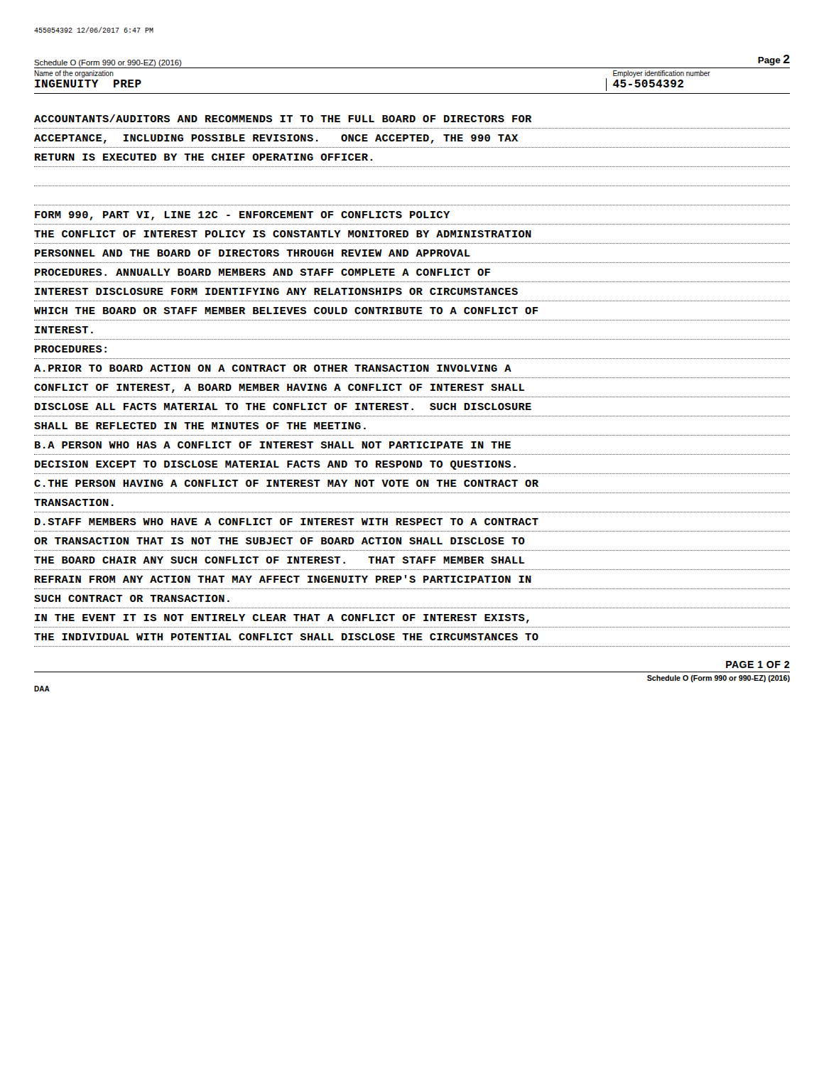455054392 12/06/2017 6:47 PM
Schedule O (Form 990 or 990-EZ) (2016)
Page 2
Name of the organization
Employer identification number
INGENUITY PREP
45-5054392
ACCOUNTANTS/AUDITORS AND RECOMMENDS IT TO THE FULL BOARD OF DIRECTORS FOR
ACCEPTANCE, INCLUDING POSSIBLE REVISIONS. ONCE ACCEPTED, THE 990 TAX
RETURN IS EXECUTED BY THE CHIEF OPERATING OFFICER.
FORM 990, PART VI, LINE 12C - ENFORCEMENT OF CONFLICTS POLICY
THE CONFLICT OF INTEREST POLICY IS CONSTANTLY MONITORED BY ADMINISTRATION
PERSONNEL AND THE BOARD OF DIRECTORS THROUGH REVIEW AND APPROVAL
PROCEDURES. ANNUALLY BOARD MEMBERS AND STAFF COMPLETE A CONFLICT OF
INTEREST DISCLOSURE FORM IDENTIFYING ANY RELATIONSHIPS OR CIRCUMSTANCES
WHICH THE BOARD OR STAFF MEMBER BELIEVES COULD CONTRIBUTE TO A CONFLICT OF
INTEREST.
PROCEDURES:
A.PRIOR TO BOARD ACTION ON A CONTRACT OR OTHER TRANSACTION INVOLVING A
CONFLICT OF INTEREST, A BOARD MEMBER HAVING A CONFLICT OF INTEREST SHALL
DISCLOSE ALL FACTS MATERIAL TO THE CONFLICT OF INTEREST. SUCH DISCLOSURE
SHALL BE REFLECTED IN THE MINUTES OF THE MEETING.
B.A PERSON WHO HAS A CONFLICT OF INTEREST SHALL NOT PARTICIPATE IN THE
DECISION EXCEPT TO DISCLOSE MATERIAL FACTS AND TO RESPOND TO QUESTIONS.
C.THE PERSON HAVING A CONFLICT OF INTEREST MAY NOT VOTE ON THE CONTRACT OR
TRANSACTION.
D.STAFF MEMBERS WHO HAVE A CONFLICT OF INTEREST WITH RESPECT TO A CONTRACT
OR TRANSACTION THAT IS NOT THE SUBJECT OF BOARD ACTION SHALL DISCLOSE TO
THE BOARD CHAIR ANY SUCH CONFLICT OF INTEREST. THAT STAFF MEMBER SHALL
REFRAIN FROM ANY ACTION THAT MAY AFFECT INGENUITY PREP'S PARTICIPATION IN
SUCH CONTRACT OR TRANSACTION.
IN THE EVENT IT IS NOT ENTIRELY CLEAR THAT A CONFLICT OF INTEREST EXISTS,
THE INDIVIDUAL WITH POTENTIAL CONFLICT SHALL DISCLOSE THE CIRCUMSTANCES TO
PAGE 1 OF 2
Schedule O (Form 990 or 990-EZ) (2016)
DAA